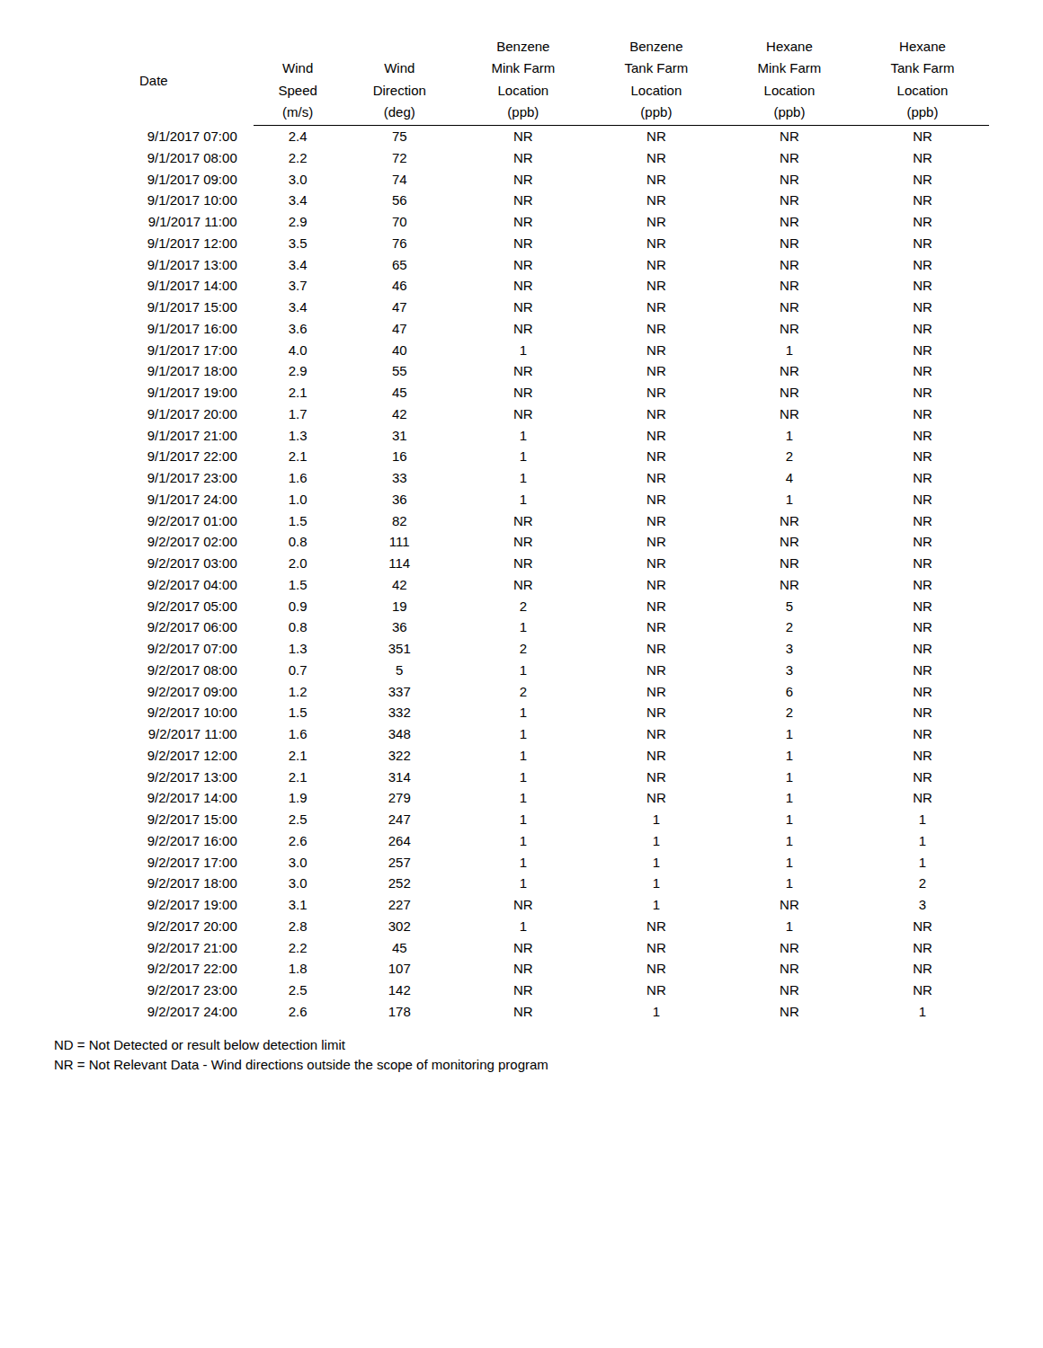| Date | | | Benzene | Benzene | Hexane | Hexane |
| --- | --- | --- | --- | --- | --- | --- |
| Wind | Wind | Mink Farm | Tank Farm | Mink Farm | Tank Farm |
| Speed | Direction | Location | Location | Location | Location |
| (m/s) | (deg) | (ppb) | (ppb) | (ppb) | (ppb) |
| 9/1/2017 07:00 | 2.4 | 75 | NR | NR | NR | NR |
| 9/1/2017 08:00 | 2.2 | 72 | NR | NR | NR | NR |
| 9/1/2017 09:00 | 3.0 | 74 | NR | NR | NR | NR |
| 9/1/2017 10:00 | 3.4 | 56 | NR | NR | NR | NR |
| 9/1/2017 11:00 | 2.9 | 70 | NR | NR | NR | NR |
| 9/1/2017 12:00 | 3.5 | 76 | NR | NR | NR | NR |
| 9/1/2017 13:00 | 3.4 | 65 | NR | NR | NR | NR |
| 9/1/2017 14:00 | 3.7 | 46 | NR | NR | NR | NR |
| 9/1/2017 15:00 | 3.4 | 47 | NR | NR | NR | NR |
| 9/1/2017 16:00 | 3.6 | 47 | NR | NR | NR | NR |
| 9/1/2017 17:00 | 4.0 | 40 | 1 | NR | 1 | NR |
| 9/1/2017 18:00 | 2.9 | 55 | NR | NR | NR | NR |
| 9/1/2017 19:00 | 2.1 | 45 | NR | NR | NR | NR |
| 9/1/2017 20:00 | 1.7 | 42 | NR | NR | NR | NR |
| 9/1/2017 21:00 | 1.3 | 31 | 1 | NR | 1 | NR |
| 9/1/2017 22:00 | 2.1 | 16 | 1 | NR | 2 | NR |
| 9/1/2017 23:00 | 1.6 | 33 | 1 | NR | 4 | NR |
| 9/1/2017 24:00 | 1.0 | 36 | 1 | NR | 1 | NR |
| 9/2/2017 01:00 | 1.5 | 82 | NR | NR | NR | NR |
| 9/2/2017 02:00 | 0.8 | 111 | NR | NR | NR | NR |
| 9/2/2017 03:00 | 2.0 | 114 | NR | NR | NR | NR |
| 9/2/2017 04:00 | 1.5 | 42 | NR | NR | NR | NR |
| 9/2/2017 05:00 | 0.9 | 19 | 2 | NR | 5 | NR |
| 9/2/2017 06:00 | 0.8 | 36 | 1 | NR | 2 | NR |
| 9/2/2017 07:00 | 1.3 | 351 | 2 | NR | 3 | NR |
| 9/2/2017 08:00 | 0.7 | 5 | 1 | NR | 3 | NR |
| 9/2/2017 09:00 | 1.2 | 337 | 2 | NR | 6 | NR |
| 9/2/2017 10:00 | 1.5 | 332 | 1 | NR | 2 | NR |
| 9/2/2017 11:00 | 1.6 | 348 | 1 | NR | 1 | NR |
| 9/2/2017 12:00 | 2.1 | 322 | 1 | NR | 1 | NR |
| 9/2/2017 13:00 | 2.1 | 314 | 1 | NR | 1 | NR |
| 9/2/2017 14:00 | 1.9 | 279 | 1 | NR | 1 | NR |
| 9/2/2017 15:00 | 2.5 | 247 | 1 | 1 | 1 | 1 |
| 9/2/2017 16:00 | 2.6 | 264 | 1 | 1 | 1 | 1 |
| 9/2/2017 17:00 | 3.0 | 257 | 1 | 1 | 1 | 1 |
| 9/2/2017 18:00 | 3.0 | 252 | 1 | 1 | 1 | 2 |
| 9/2/2017 19:00 | 3.1 | 227 | NR | 1 | NR | 3 |
| 9/2/2017 20:00 | 2.8 | 302 | 1 | NR | 1 | NR |
| 9/2/2017 21:00 | 2.2 | 45 | NR | NR | NR | NR |
| 9/2/2017 22:00 | 1.8 | 107 | NR | NR | NR | NR |
| 9/2/2017 23:00 | 2.5 | 142 | NR | NR | NR | NR |
| 9/2/2017 24:00 | 2.6 | 178 | NR | 1 | NR | 1 |
ND = Not Detected or result below detection limit
NR = Not Relevant Data - Wind directions outside the scope of monitoring program